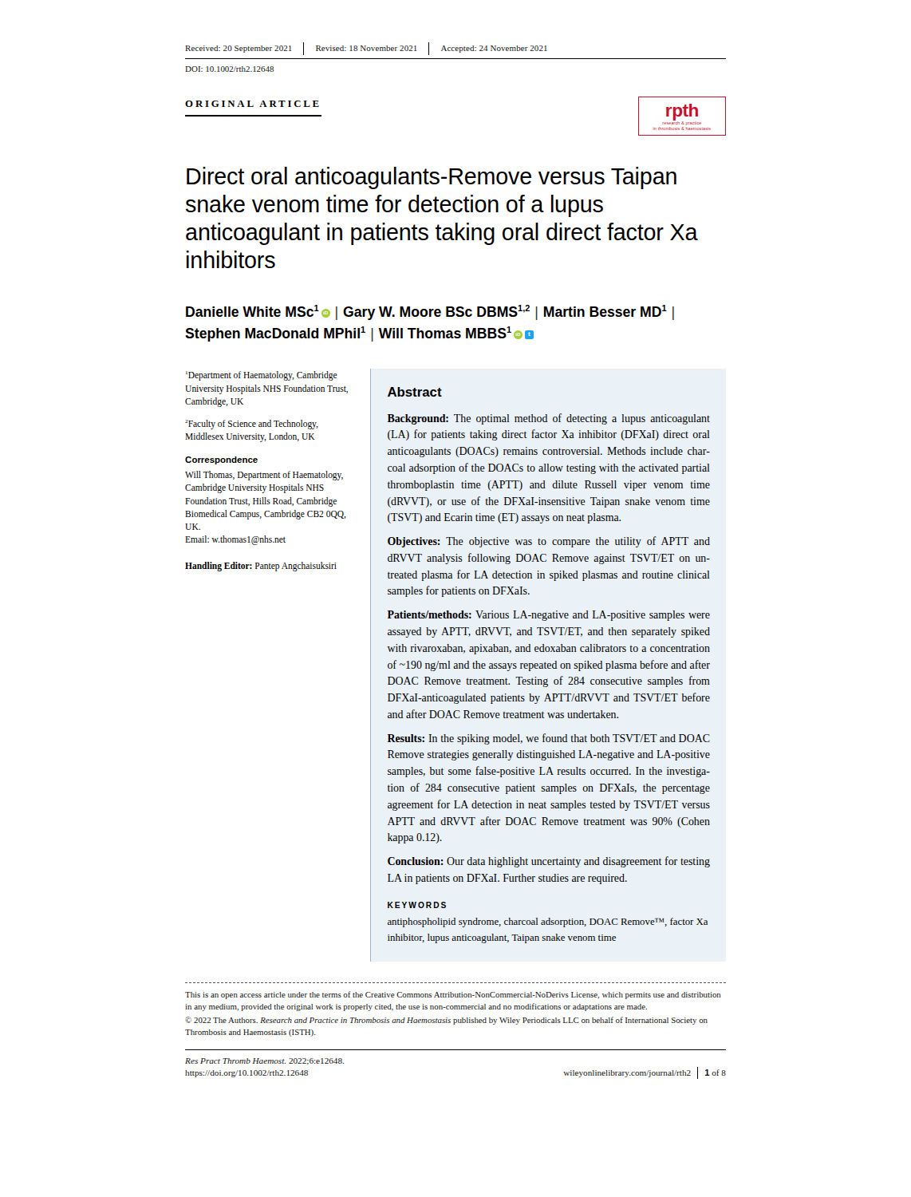Received: 20 September 2021
Revised: 18 November 2021
Accepted: 24 November 2021
DOI: 10.1002/rth2.12648
Original Article
rpth
research & practice
in thrombosis & haemostasis
Direct oral anticoagulants-Remove versus Taipan snake venom time for detection of a lupus anticoagulant in patients taking oral direct factor Xa inhibitors
Danielle White MSc1 |Gary W. Moore BSc DBMS1,2|Martin Besser MD1|
Stephen MacDonald MPhil1|Will Thomas MBBS1
1Department of Haematology, Cambridge University Hospitals NHS Foundation Trust, Cambridge, UK
2Faculty of Science and Technology, Middlesex University, London, UK
Correspondence
Will Thomas, Department of Haematology, Cambridge University Hospitals NHS Foundation Trust, Hills Road, Cambridge Biomedical Campus, Cambridge CB2 0QQ, UK.
Email: w.thomas1@nhs.net
Handling Editor: Pantep Angchaisuksiri
Abstract
Background: The optimal method of detecting a lupus anticoagulant (LA) for patients taking direct factor Xa inhibitor (DFXaI) direct oral anticoagulants (DOACs) remains controversial. Methods include charcoal adsorption of the DOACs to allow testing with the activated partial thromboplastin time (APTT) and dilute Russell viper venom time (dRVVT), or use of the DFXaI-insensitive Taipan snake venom time (TSVT) and Ecarin time (ET) assays on neat plasma.
Objectives: The objective was to compare the utility of APTT and dRVVT analysis following DOAC Remove against TSVT/ET on untreated plasma for LA detection in spiked plasmas and routine clinical samples for patients on DFXaIs.
Patients/methods: Various LA-negative and LA-positive samples were assayed by APTT, dRVVT, and TSVT/ET, and then separately spiked with rivaroxaban, apixaban, and edoxaban calibrators to a concentration of ~190 ng/ml and the assays repeated on spiked plasma before and after DOAC Remove treatment. Testing of 284 consecutive samples from DFXaI-anticoagulated patients by APTT/dRVVT and TSVT/ET before and after DOAC Remove treatment was undertaken.
Results: In the spiking model, we found that both TSVT/ET and DOAC Remove strategies generally distinguished LA-negative and LA-positive samples, but some false-positive LA results occurred. In the investigation of 284 consecutive patient samples on DFXaIs, the percentage agreement for LA detection in neat samples tested by TSVT/ET versus APTT and dRVVT after DOAC Remove treatment was 90% (Cohen kappa 0.12).
Conclusion: Our data highlight uncertainty and disagreement for testing LA in patients on DFXaI. Further studies are required.
Keywords
antiphospholipid syndrome, charcoal adsorption, DOAC Remove™, factor Xa inhibitor, lupus anticoagulant, Taipan snake venom time
This is an open access article under the terms of the Creative Commons Attribution-NonCommercial-NoDerivs License, which permits use and distribution in any medium, provided the original work is properly cited, the use is non-commercial and no modifications or adaptations are made.
© 2022 The Authors. Research and Practice in Thrombosis and Haemostasis published by Wiley Periodicals LLC on behalf of International Society on Thrombosis and Haemostasis (ISTH).
Res Pract Thromb Haemost. 2022;6:e12648.
https://doi.org/10.1002/rth2.12648
wileyonlinelibrary.com/journal/rth21 of 8